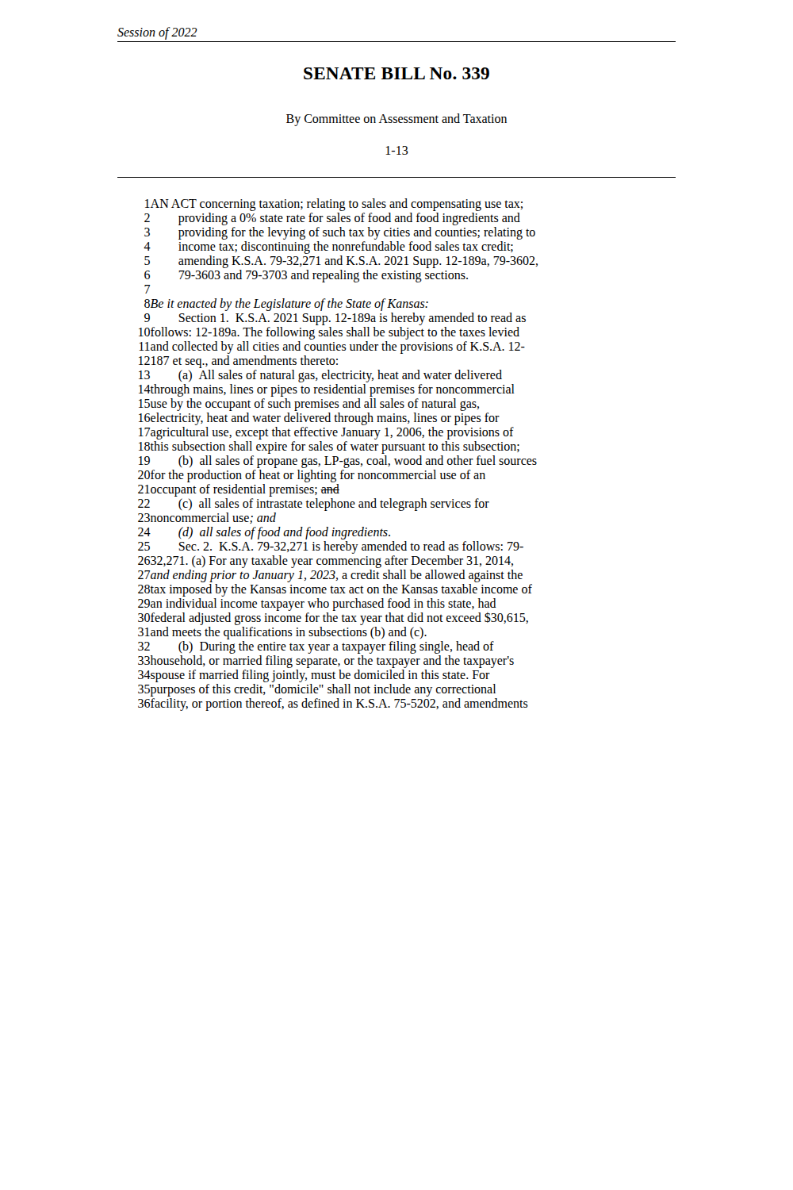Session of 2022
SENATE BILL No. 339
By Committee on Assessment and Taxation
1-13
| 1 | AN ACT concerning taxation; relating to sales and compensating use tax; |
| 2 | providing a 0% state rate for sales of food and food ingredients and |
| 3 | providing for the levying of such tax by cities and counties; relating to |
| 4 | income tax; discontinuing the nonrefundable food sales tax credit; |
| 5 | amending K.S.A. 79-32,271 and K.S.A. 2021 Supp. 12-189a, 79-3602, |
| 6 | 79-3603 and 79-3703 and repealing the existing sections. |
| 7 | |
| 8 | Be it enacted by the Legislature of the State of Kansas: |
| 9 | Section 1. K.S.A. 2021 Supp. 12-189a is hereby amended to read as |
| 10 | follows: 12-189a. The following sales shall be subject to the taxes levied |
| 11 | and collected by all cities and counties under the provisions of K.S.A. 12- |
| 12 | 187 et seq., and amendments thereto: |
| 13 | (a) All sales of natural gas, electricity, heat and water delivered |
| 14 | through mains, lines or pipes to residential premises for noncommercial |
| 15 | use by the occupant of such premises and all sales of natural gas, |
| 16 | electricity, heat and water delivered through mains, lines or pipes for |
| 17 | agricultural use, except that effective January 1, 2006, the provisions of |
| 18 | this subsection shall expire for sales of water pursuant to this subsection; |
| 19 | (b) all sales of propane gas, LP-gas, coal, wood and other fuel sources |
| 20 | for the production of heat or lighting for noncommercial use of an |
| 21 | occupant of residential premises; and |
| 22 | (c) all sales of intrastate telephone and telegraph services for |
| 23 | noncommercial use ; and |
| 24 | (d) all sales of food and food ingredients . |
| 25 | Sec. 2. K.S.A. 79-32,271 is hereby amended to read as follows: 79- |
| 26 | 32,271. (a) For any taxable year commencing after December 31, 2014, |
| 27 | and ending prior to January 1, 2023, a credit shall be allowed against the |
| 28 | tax imposed by the Kansas income tax act on the Kansas taxable income of |
| 29 | an individual income taxpayer who purchased food in this state, had |
| 30 | federal adjusted gross income for the tax year that did not exceed $30,615, |
| 31 | and meets the qualifications in subsections (b) and (c). |
| 32 | (b) During the entire tax year a taxpayer filing single, head of |
| 33 | household, or married filing separate, or the taxpayer and the taxpayer's |
| 34 | spouse if married filing jointly, must be domiciled in this state. For |
| 35 | purposes of this credit, "domicile" shall not include any correctional |
| 36 | facility, or portion thereof, as defined in K.S.A. 75-5202, and amendments |